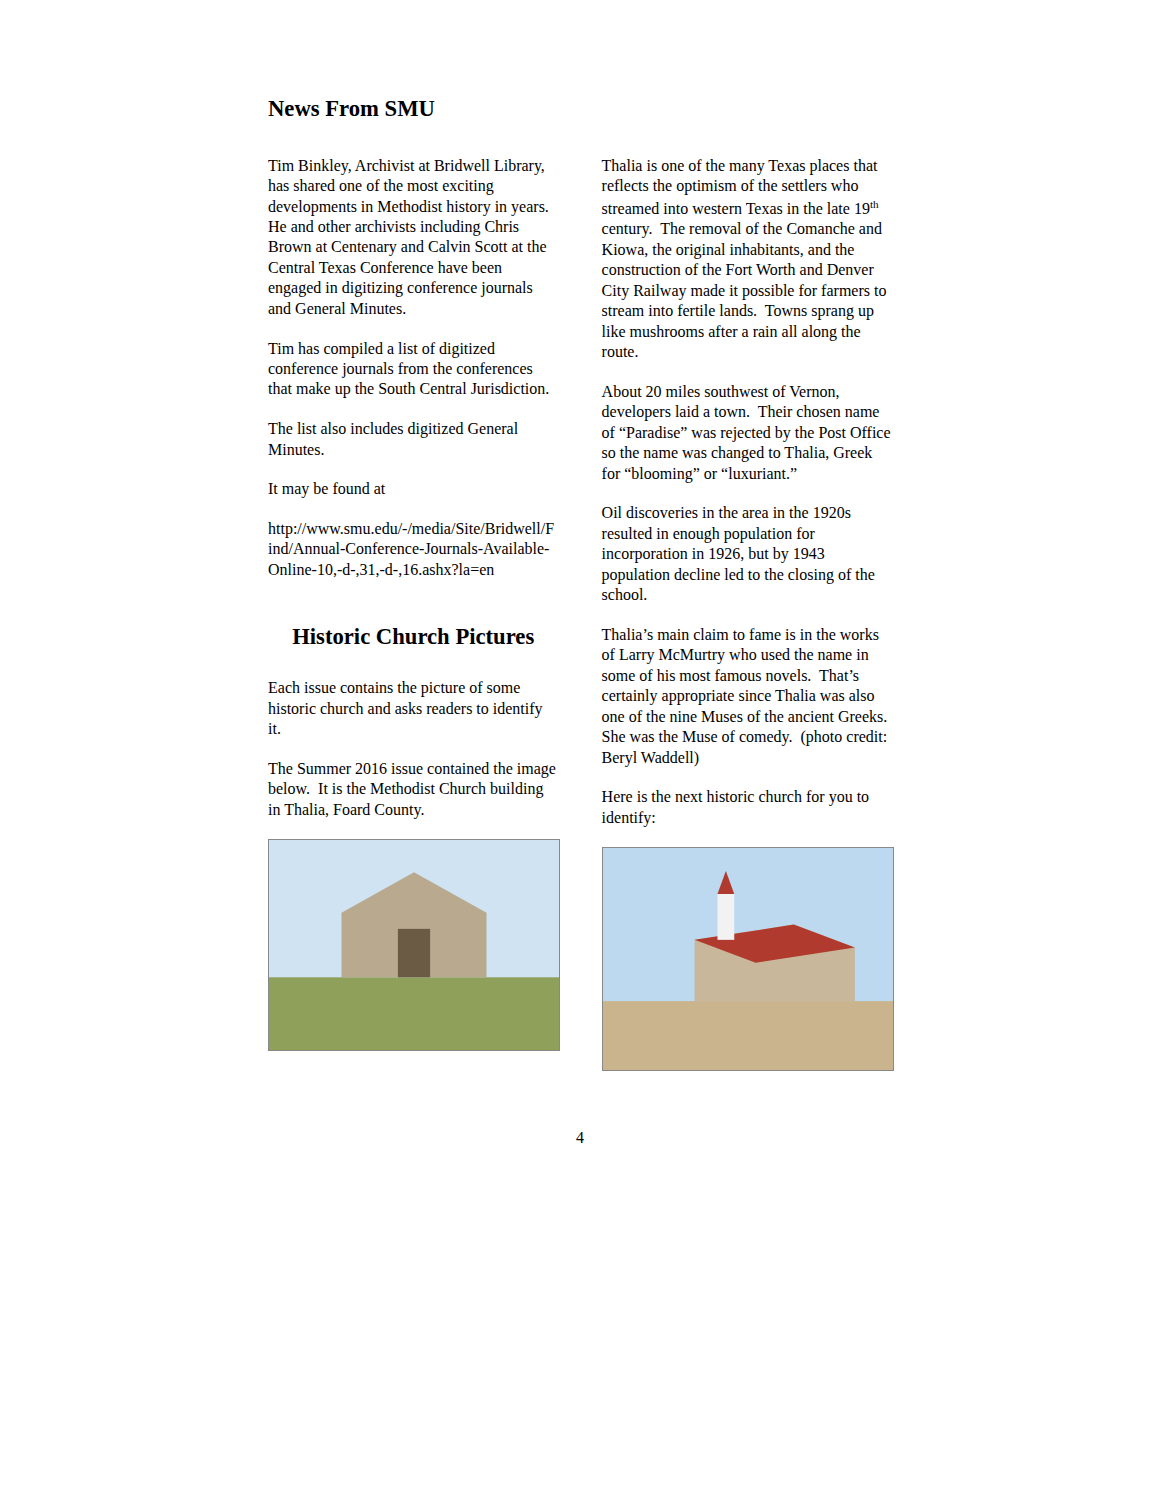News From SMU
Tim Binkley, Archivist at Bridwell Library, has shared one of the most exciting developments in Methodist history in years. He and other archivists including Chris Brown at Centenary and Calvin Scott at the Central Texas Conference have been engaged in digitizing conference journals and General Minutes.
Tim has compiled a list of digitized conference journals from the conferences that make up the South Central Jurisdiction.
The list also includes digitized General Minutes.
It may be found at
http://www.smu.edu/-/media/Site/Bridwell/Find/Annual-Conference-Journals-Available-Online-10,-d-,31,-d-,16.ashx?la=en
Historic Church Pictures
Each issue contains the picture of some historic church and asks readers to identify it.
The Summer 2016 issue contained the image below. It is the Methodist Church building in Thalia, Foard County.
Thalia is one of the many Texas places that reflects the optimism of the settlers who streamed into western Texas in the late 19th century. The removal of the Comanche and Kiowa, the original inhabitants, and the construction of the Fort Worth and Denver City Railway made it possible for farmers to stream into fertile lands. Towns sprang up like mushrooms after a rain all along the route.
About 20 miles southwest of Vernon, developers laid a town. Their chosen name of “Paradise” was rejected by the Post Office so the name was changed to Thalia, Greek for “blooming” or “luxuriant.”
Oil discoveries in the area in the 1920s resulted in enough population for incorporation in 1926, but by 1943 population decline led to the closing of the school.
Thalia’s main claim to fame is in the works of Larry McMurtry who used the name in some of his most famous novels. That’s certainly appropriate since Thalia was also one of the nine Muses of the ancient Greeks. She was the Muse of comedy. (photo credit: Beryl Waddell)
Here is the next historic church for you to identify:
4